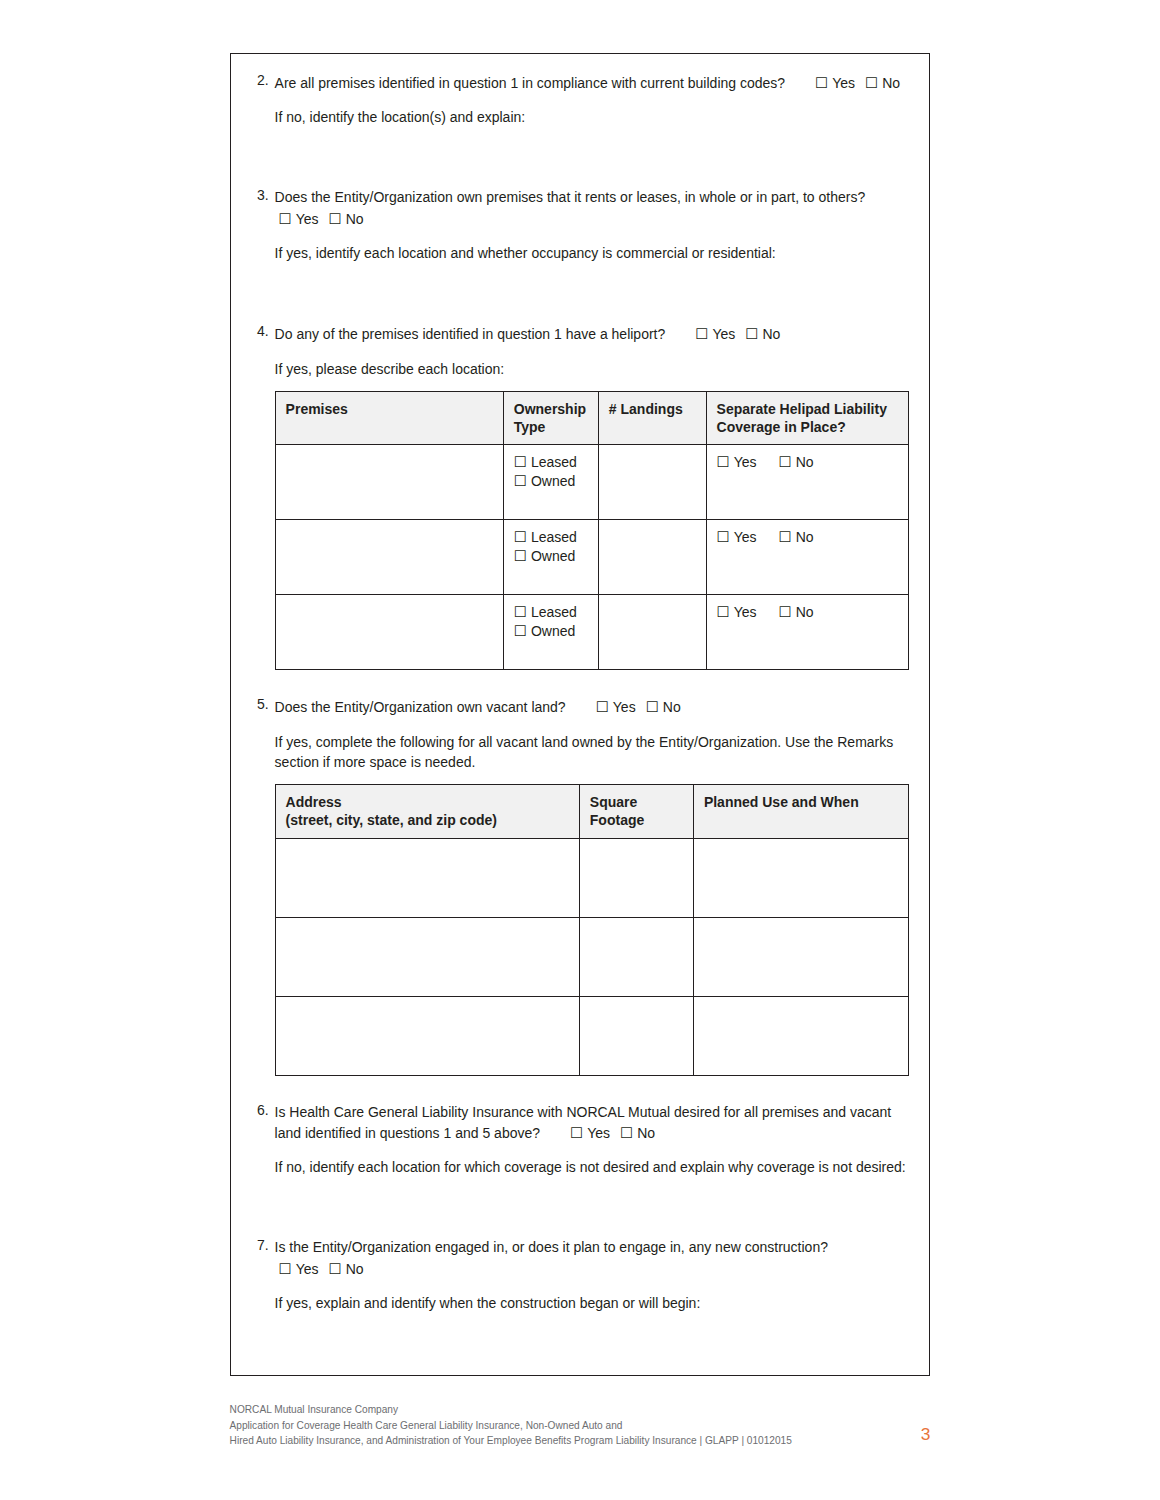2.
Are all premises identified in question 1 in compliance with current building codes? ☐Yes☐No
If no, identify the location(s) and explain:
3.
Does the Entity/Organization own premises that it rents or leases, in whole or in part, to others? ☐Yes☐No
If yes, identify each location and whether occupancy is commercial or residential:
4.
Do any of the premises identified in question 1 have a heliport? ☐Yes☐No
If yes, please describe each location:
| Premises | Ownership Type | # Landings | Separate Helipad Liability Coverage in Place? |
| --- | --- | --- | --- |
| | ☐ Leased ☐ Owned | | ☐ Yes ☐ No |
| | ☐ Leased ☐ Owned | | ☐ Yes ☐ No |
| | ☐ Leased ☐ Owned | | ☐ Yes ☐ No |
5.
Does the Entity/Organization own vacant land? ☐Yes☐No
If yes, complete the following for all vacant land owned by the Entity/Organization. Use the Remarks section if more space is needed.
| Address (street, city, state, and zip code) | Square Footage | Planned Use and When |
| --- | --- | --- |
6.
Is Health Care General Liability Insurance with NORCAL Mutual desired for all premises and vacant land identified in questions 1 and 5 above? ☐Yes☐No
If no, identify each location for which coverage is not desired and explain why coverage is not desired:
7.
Is the Entity/Organization engaged in, or does it plan to engage in, any new construction? ☐Yes☐No
If yes, explain and identify when the construction began or will begin:
NORCAL Mutual Insurance Company
Application for Coverage Health Care General Liability Insurance, Non-Owned Auto and
Hired Auto Liability Insurance, and Administration of Your Employee Benefits Program Liability Insurance | GLAPP | 01012015 3